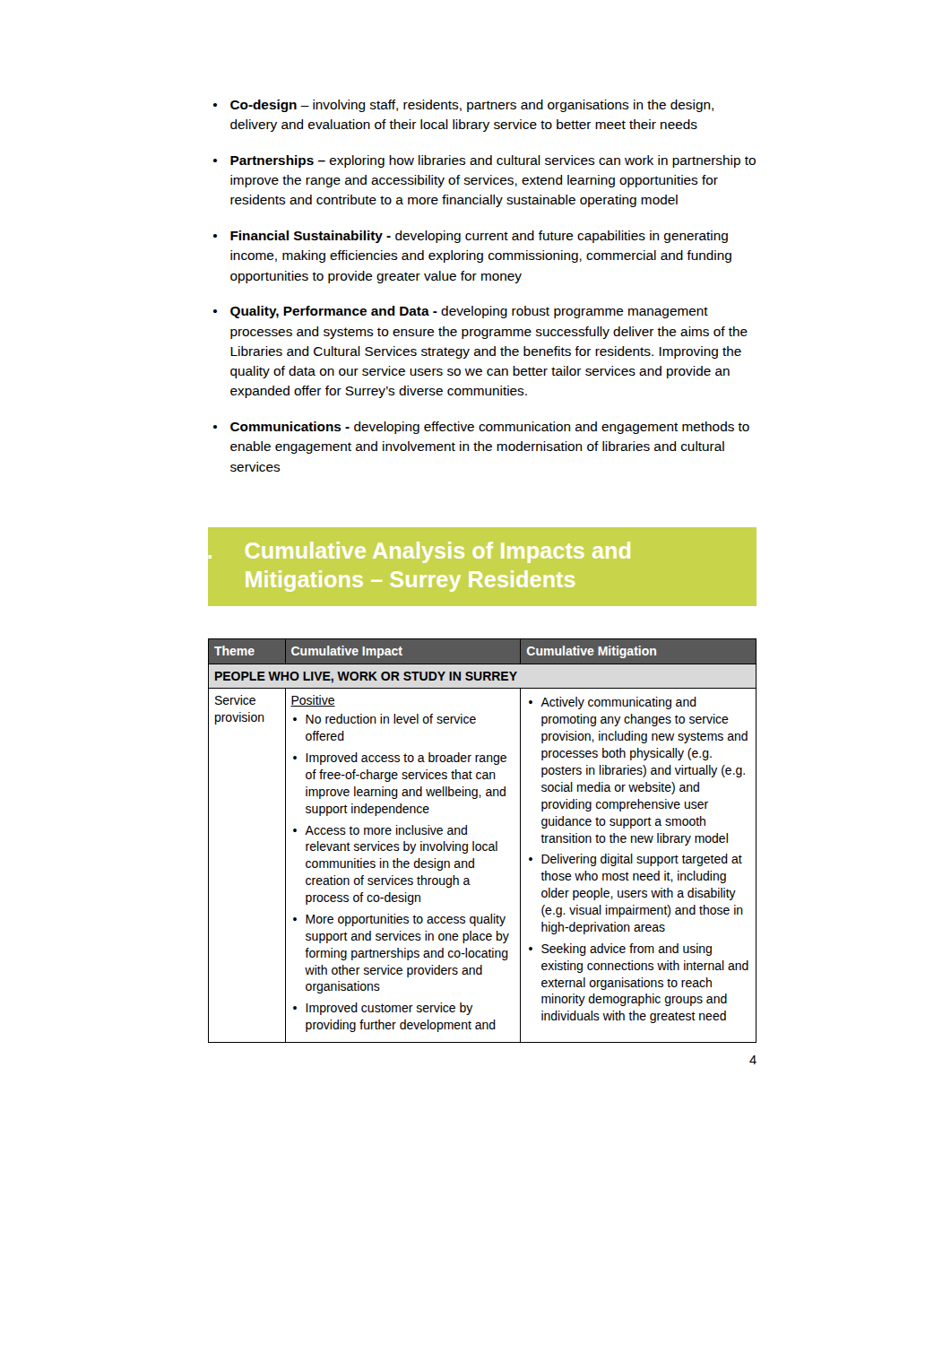Co-design – involving staff, residents, partners and organisations in the design, delivery and evaluation of their local library service to better meet their needs
Partnerships – exploring how libraries and cultural services can work in partnership to improve the range and accessibility of services, extend learning opportunities for residents and contribute to a more financially sustainable operating model
Financial Sustainability - developing current and future capabilities in generating income, making efficiencies and exploring commissioning, commercial and funding opportunities to provide greater value for money
Quality, Performance and Data - developing robust programme management processes and systems to ensure the programme successfully deliver the aims of the Libraries and Cultural Services strategy and the benefits for residents. Improving the quality of data on our service users so we can better tailor services and provide an expanded offer for Surrey’s diverse communities.
Communications - developing effective communication and engagement methods to enable engagement and involvement in the modernisation of libraries and cultural services
2. Cumulative Analysis of Impacts and Mitigations – Surrey Residents
| Theme | Cumulative Impact | Cumulative Mitigation |
| --- | --- | --- |
| PEOPLE WHO LIVE, WORK OR STUDY IN SURREY |
| Service provision | Positive No reduction in level of service offered Improved access to a broader range of free-of-charge services that can improve learning and wellbeing, and support independence Access to more inclusive and relevant services by involving local communities in the design and creation of services through a process of co-design More opportunities to access quality support and services in one place by forming partnerships and co-locating with other service providers and organisations Improved customer service by providing further development and | Actively communicating and promoting any changes to service provision, including new systems and processes both physically (e.g. posters in libraries) and virtually (e.g. social media or website) and providing comprehensive user guidance to support a smooth transition to the new library model Delivering digital support targeted at those who most need it, including older people, users with a disability (e.g. visual impairment) and those in high-deprivation areas Seeking advice from and using existing connections with internal and external organisations to reach minority demographic groups and individuals with the greatest need |
4